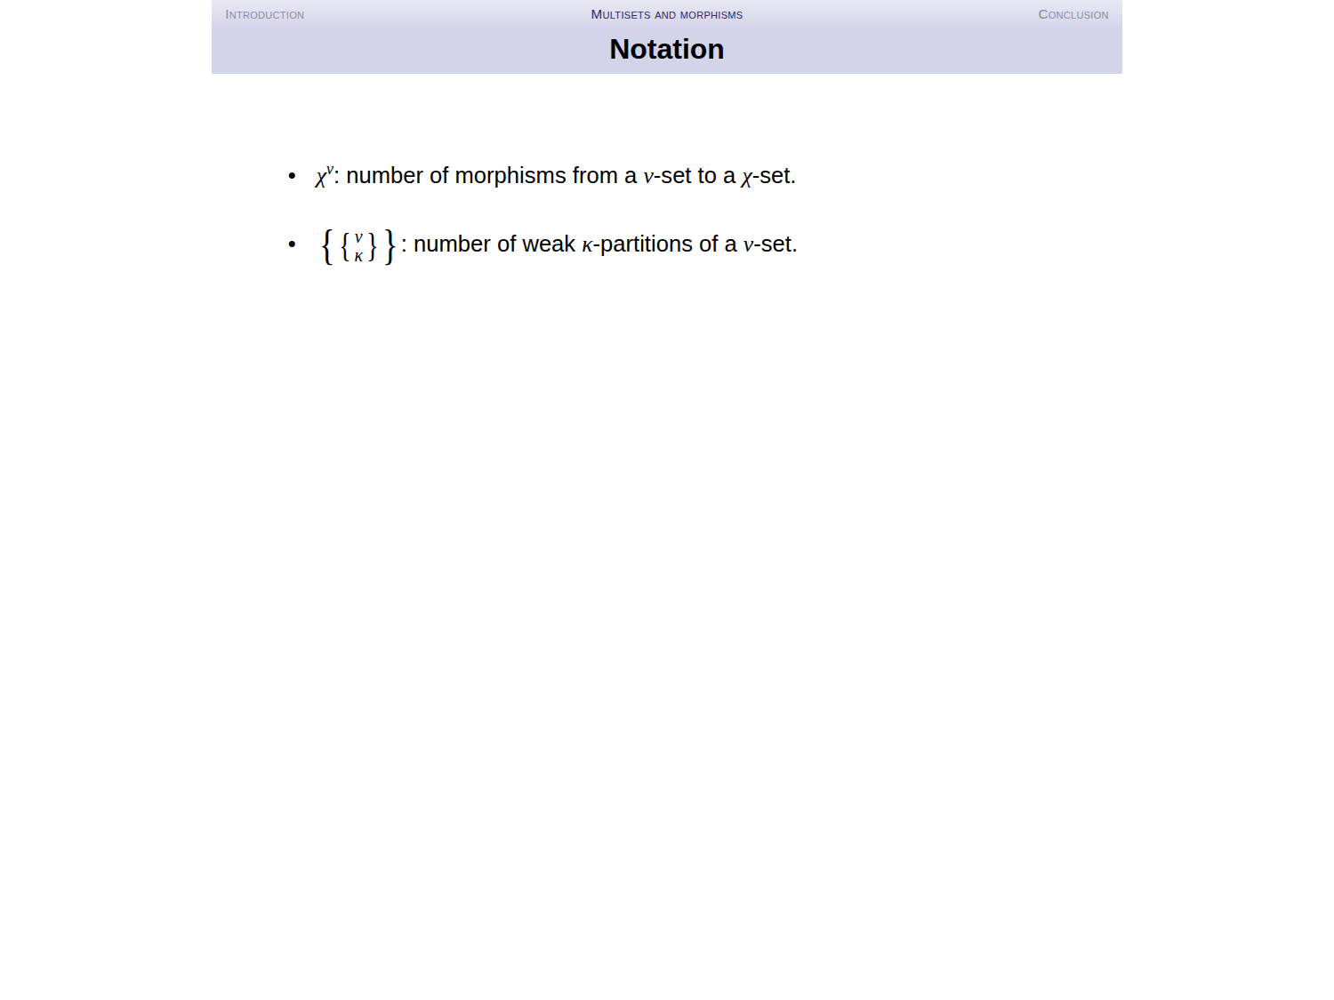Introduction
Multisets and morphisms
Conclusion
Notation
χν: number of morphisms from a ν-set to a χ-set.
{{ νκ }} : number of weak κ-partitions of a ν-set.